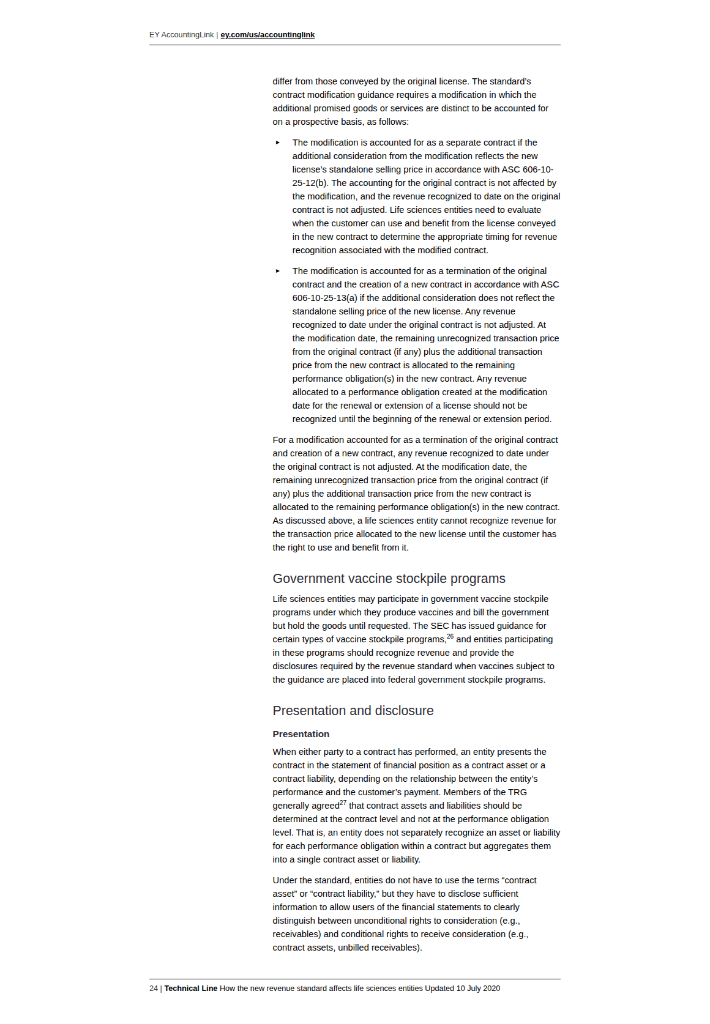EY AccountingLink|ey.com/us/accountinglink
differ from those conveyed by the original license. The standard’s contract modification guidance requires a modification in which the additional promised goods or services are distinct to be accounted for on a prospective basis, as follows:
The modification is accounted for as a separate contract if the additional consideration from the modification reflects the new license’s standalone selling price in accordance with ASC 606-10-25-12(b). The accounting for the original contract is not affected by the modification, and the revenue recognized to date on the original contract is not adjusted. Life sciences entities need to evaluate when the customer can use and benefit from the license conveyed in the new contract to determine the appropriate timing for revenue recognition associated with the modified contract.
The modification is accounted for as a termination of the original contract and the creation of a new contract in accordance with ASC 606-10-25-13(a) if the additional consideration does not reflect the standalone selling price of the new license. Any revenue recognized to date under the original contract is not adjusted. At the modification date, the remaining unrecognized transaction price from the original contract (if any) plus the additional transaction price from the new contract is allocated to the remaining performance obligation(s) in the new contract. Any revenue allocated to a performance obligation created at the modification date for the renewal or extension of a license should not be recognized until the beginning of the renewal or extension period.
For a modification accounted for as a termination of the original contract and creation of a new contract, any revenue recognized to date under the original contract is not adjusted. At the modification date, the remaining unrecognized transaction price from the original contract (if any) plus the additional transaction price from the new contract is allocated to the remaining performance obligation(s) in the new contract. As discussed above, a life sciences entity cannot recognize revenue for the transaction price allocated to the new license until the customer has the right to use and benefit from it.
Government vaccine stockpile programs
Life sciences entities may participate in government vaccine stockpile programs under which they produce vaccines and bill the government but hold the goods until requested. The SEC has issued guidance for certain types of vaccine stockpile programs,26 and entities participating in these programs should recognize revenue and provide the disclosures required by the revenue standard when vaccines subject to the guidance are placed into federal government stockpile programs.
Presentation and disclosure
Presentation
When either party to a contract has performed, an entity presents the contract in the statement of financial position as a contract asset or a contract liability, depending on the relationship between the entity’s performance and the customer’s payment. Members of the TRG generally agreed27 that contract assets and liabilities should be determined at the contract level and not at the performance obligation level. That is, an entity does not separately recognize an asset or liability for each performance obligation within a contract but aggregates them into a single contract asset or liability.
Under the standard, entities do not have to use the terms “contract asset” or “contract liability,” but they have to disclose sufficient information to allow users of the financial statements to clearly distinguish between unconditional rights to consideration (e.g., receivables) and conditional rights to receive consideration (e.g., contract assets, unbilled receivables).
24 | Technical Line How the new revenue standard affects life sciences entities Updated 10 July 2020